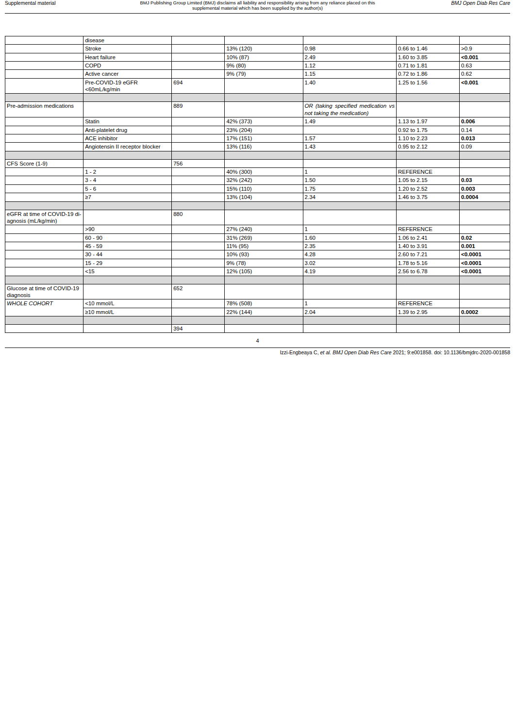Supplemental material
BMJ Publishing Group Limited (BMJ) disclaims all liability and responsibility arising from any reliance placed on this supplemental material which has been supplied by the author(s)
BMJ Open Diab Res Care
| | disease | | | | | |
| | Stroke | | 13% (120) | 0.98 | 0.66 to 1.46 | >0.9 |
| | Heart failure | | 10% (87) | 2.49 | 1.60 to 3.85 | <0.001 |
| | COPD | | 9% (80) | 1.12 | 0.71 to 1.81 | 0.63 |
| | Active cancer | | 9% (79) | 1.15 | 0.72 to 1.86 | 0.62 |
| | Pre-COVID-19 eGFR <60mL/kg/min | 694 | | 1.40 | 1.25 to 1.56 | <0.001 |
| Pre-admission medications | | 889 | | OR (taking specified medication vs not taking the medication) | | |
| | Statin | | 42% (373) | 1.49 | 1.13 to 1.97 | 0.006 |
| | Anti-platelet drug | | 23% (204) | | 0.92 to 1.75 | 0.14 |
| | ACE inhibitor | | 17% (151) | 1.57 | 1.10 to 2.23 | 0.013 |
| | Angiotensin II receptor blocker | | 13% (116) | 1.43 | 0.95 to 2.12 | 0.09 |
| CFS Score (1-9) | | 756 | | | | |
| | 1 - 2 | | 40% (300) | 1 | REFERENCE | |
| | 3 - 4 | | 32% (242) | 1.50 | 1.05 to 2.15 | 0.03 |
| | 5 - 6 | | 15% (110) | 1.75 | 1.20 to 2.52 | 0.003 |
| | ≥7 | | 13% (104) | 2.34 | 1.46 to 3.75 | 0.0004 |
| eGFR at time of COVID-19 diagnosis (mL/kg/min) | | 880 | | | | |
| | >90 | | 27% (240) | 1 | REFERENCE | |
| | 60 - 90 | | 31% (269) | 1.60 | 1.06 to 2.41 | 0.02 |
| | 45 - 59 | | 11% (95) | 2.35 | 1.40 to 3.91 | 0.001 |
| | 30 - 44 | | 10% (93) | 4.28 | 2.60 to 7.21 | <0.0001 |
| | 15 - 29 | | 9% (78) | 3.02 | 1.78 to 5.16 | <0.0001 |
| | <15 | | 12% (105) | 4.19 | 2.56 to 6.78 | <0.0001 |
| Glucose at time of COVID-19 diagnosis | | 652 | | | | |
| WHOLE COHORT | <10 mmol/L | | 78% (508) | 1 | REFERENCE | |
| ≥10 mmol/L | | 22% (144) | 2.04 | 1.39 to 2.95 | 0.0002 |
| | | 394 | | | | |
4
Izzi-Engbeaya C, et al. BMJ Open Diab Res Care 2021; 9:e001858. doi: 10.1136/bmjdrc-2020-001858